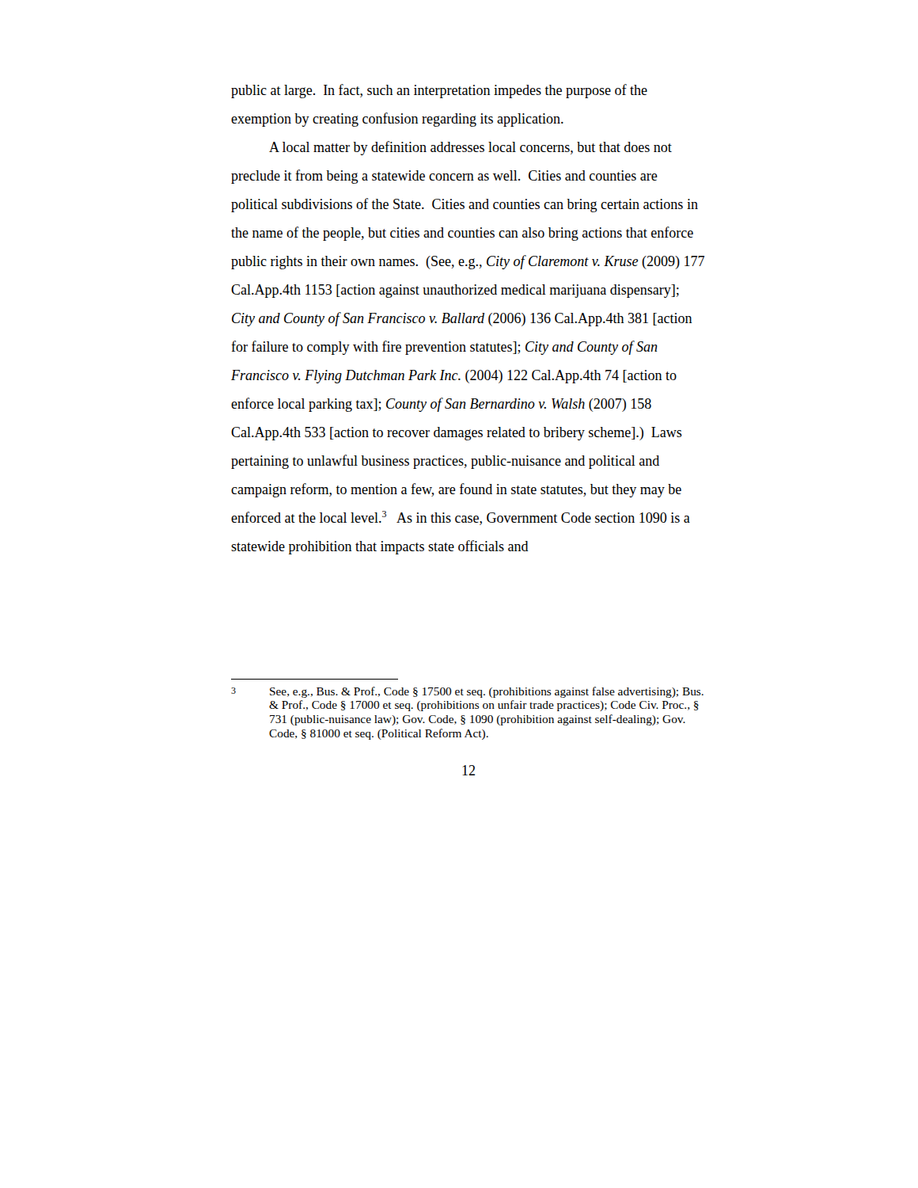public at large. In fact, such an interpretation impedes the purpose of the exemption by creating confusion regarding its application.
A local matter by definition addresses local concerns, but that does not preclude it from being a statewide concern as well. Cities and counties are political subdivisions of the State. Cities and counties can bring certain actions in the name of the people, but cities and counties can also bring actions that enforce public rights in their own names. (See, e.g., City of Claremont v. Kruse (2009) 177 Cal.App.4th 1153 [action against unauthorized medical marijuana dispensary]; City and County of San Francisco v. Ballard (2006) 136 Cal.App.4th 381 [action for failure to comply with fire prevention statutes]; City and County of San Francisco v. Flying Dutchman Park Inc. (2004) 122 Cal.App.4th 74 [action to enforce local parking tax]; County of San Bernardino v. Walsh (2007) 158 Cal.App.4th 533 [action to recover damages related to bribery scheme].) Laws pertaining to unlawful business practices, public-nuisance and political and campaign reform, to mention a few, are found in state statutes, but they may be enforced at the local level.3 As in this case, Government Code section 1090 is a statewide prohibition that impacts state officials and
3
See, e.g., Bus. & Prof., Code § 17500 et seq. (prohibitions against false advertising); Bus. & Prof., Code § 17000 et seq. (prohibitions on unfair trade practices); Code Civ. Proc., § 731 (public-nuisance law); Gov. Code, § 1090 (prohibition against self-dealing); Gov. Code, § 81000 et seq. (Political Reform Act).
12